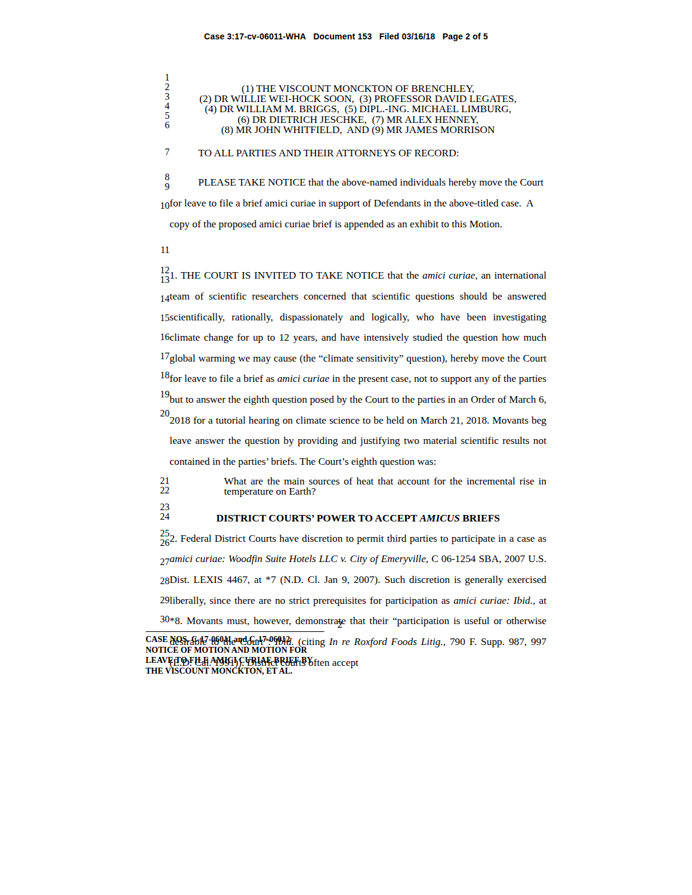Case 3:17-cv-06011-WHA Document 153 Filed 03/16/18 Page 2 of 5
| 1 2 3 4 5 6 | (1) THE VISCOUNT MONCKTON OF BRENCHLEY, (2) DR WILLIE WEI-HOCK SOON, (3) PROFESSOR DAVID LEGATES, (4) DR WILLIAM M. BRIGGS, (5) DIPL.-ING. MICHAEL LIMBURG, (6) DR DIETRICH JESCHKE, (7) MR ALEX HENNEY, (8) MR JOHN WHITFIELD, AND (9) MR JAMES MORRISON |
| 7 | TO ALL PARTIES AND THEIR ATTORNEYS OF RECORD: |
| 8 9 10 | PLEASE TAKE NOTICE that the above-named individuals hereby move the Court for leave to file a brief amici curiae in support of Defendants in the above-titled case. A copy of the proposed amici curiae brief is appended as an exhibit to this Motion. |
| 11 | |
| 12 13 14 15 16 17 18 19 20 | 1. THE COURT IS INVITED TO TAKE NOTICE that the amici curiae , an international team of scientific researchers concerned that scientific questions should be answered scientifically, rationally, dispassionately and logically, who have been investigating climate change for up to 12 years, and have intensively studied the question how much global warming we may cause (the “climate sensitivity” question), hereby move the Court for leave to file a brief as amici curiae in the present case, not to support any of the parties but to answer the eighth question posed by the Court to the parties in an Order of March 6, 2018 for a tutorial hearing on climate science to be held on March 21, 2018. Movants beg leave answer the question by providing and justifying two material scientific results not contained in the parties’ briefs. The Court’s eighth question was: |
| 21 22 | What are the main sources of heat that account for the incremental rise in temperature on Earth? |
| 23 24 | DISTRICT COURTS’ POWER TO ACCEPT AMICUS BRIEFS |
| 25 26 27 28 29 30 | 2. Federal District Courts have discretion to permit third parties to participate in a case as amici curiae: Woodfin Suite Hotels LLC v. City of Emeryville, C 06-1254 SBA, 2007 U.S. Dist. LEXIS 4467, at *7 (N.D. Cl. Jan 9, 2007). Such discretion is generally exercised liberally, since there are no strict prerequisites for participation as amici curiae: Ibid., at *8. Movants must, however, demonstrate that their “participation is useful or otherwise desirable to the Court”: Ibid. (citing In re Roxford Foods Litig., 790 F. Supp. 987, 997 (E.D. Cal. 1991)). District courts often accept |
2
CASE NOS. C-17-06011 and C-17-06012
NOTICE OF MOTION AND MOTION FOR
LEAVE TO FILE AMICI CURIAE BRIEF BY
THE VISCOUNT MONCKTON, ET AL.